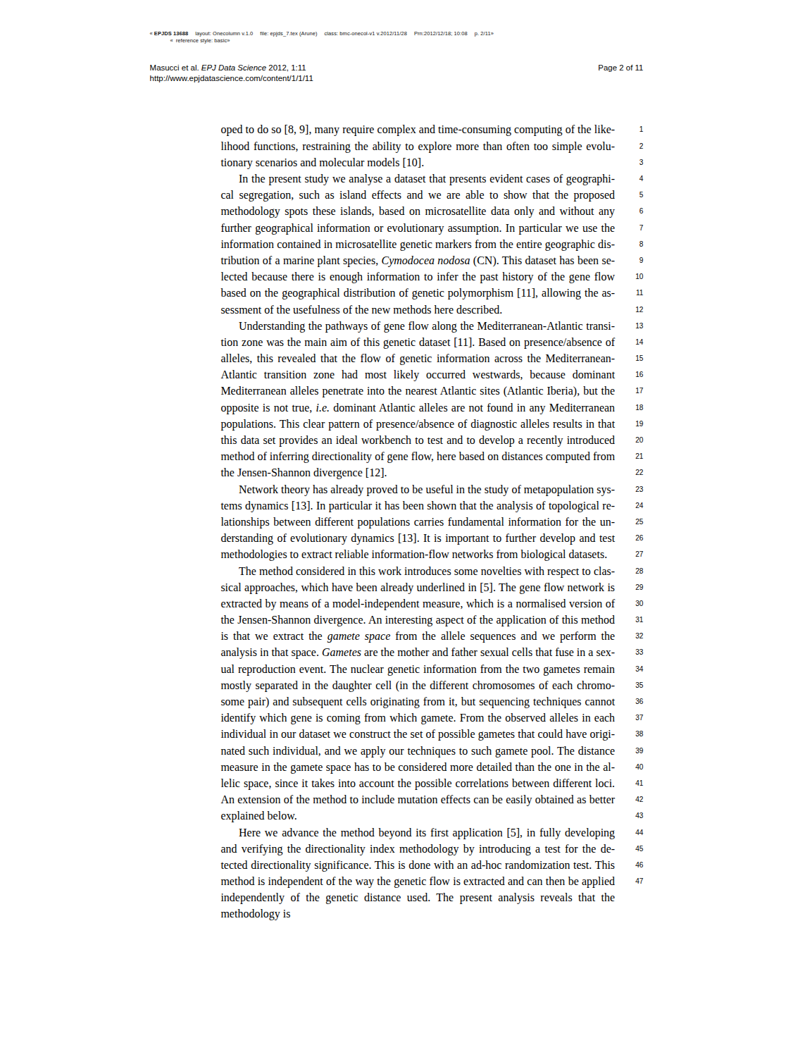«EPJDS 13688 layout: Onecolumn v.1.0 file: epjds_7.tex (Arune) class: bmc-onecol-v1 v.2012/11/28 Prn:2012/12/18; 10:08 p. 2/11»
«reference style: basic»
Masucci et al. EPJ Data Science 2012, 1:11 http://www.epjdatascience.com/content/1/1/11
Page 2 of 11
1234567891011121314151617181920212223242526272829303132333435363738394041424344454647
oped to do so [8, 9], many require complex and time-consuming computing of the likelihood functions, restraining the ability to explore more than often too simple evolutionary scenarios and molecular models [10].
In the present study we analyse a dataset that presents evident cases of geographical segregation, such as island effects and we are able to show that the proposed methodology spots these islands, based on microsatellite data only and without any further geographical information or evolutionary assumption. In particular we use the information contained in microsatellite genetic markers from the entire geographic distribution of a marine plant species, Cymodocea nodosa (CN). This dataset has been selected because there is enough information to infer the past history of the gene flow based on the geographical distribution of genetic polymorphism [11], allowing the assessment of the usefulness of the new methods here described.
Understanding the pathways of gene flow along the Mediterranean-Atlantic transition zone was the main aim of this genetic dataset [11]. Based on presence/absence of alleles, this revealed that the flow of genetic information across the Mediterranean-Atlantic transition zone had most likely occurred westwards, because dominant Mediterranean alleles penetrate into the nearest Atlantic sites (Atlantic Iberia), but the opposite is not true, i.e. dominant Atlantic alleles are not found in any Mediterranean populations. This clear pattern of presence/absence of diagnostic alleles results in that this data set provides an ideal workbench to test and to develop a recently introduced method of inferring directionality of gene flow, here based on distances computed from the Jensen-Shannon divergence [12].
Network theory has already proved to be useful in the study of metapopulation systems dynamics [13]. In particular it has been shown that the analysis of topological relationships between different populations carries fundamental information for the understanding of evolutionary dynamics [13]. It is important to further develop and test methodologies to extract reliable information-flow networks from biological datasets.
The method considered in this work introduces some novelties with respect to classical approaches, which have been already underlined in [5]. The gene flow network is extracted by means of a model-independent measure, which is a normalised version of the Jensen-Shannon divergence. An interesting aspect of the application of this method is that we extract the gamete space from the allele sequences and we perform the analysis in that space. Gametes are the mother and father sexual cells that fuse in a sexual reproduction event. The nuclear genetic information from the two gametes remain mostly separated in the daughter cell (in the different chromosomes of each chromosome pair) and subsequent cells originating from it, but sequencing techniques cannot identify which gene is coming from which gamete. From the observed alleles in each individual in our dataset we construct the set of possible gametes that could have originated such individual, and we apply our techniques to such gamete pool. The distance measure in the gamete space has to be considered more detailed than the one in the allelic space, since it takes into account the possible correlations between different loci. An extension of the method to include mutation effects can be easily obtained as better explained below.
Here we advance the method beyond its first application [5], in fully developing and verifying the directionality index methodology by introducing a test for the detected directionality significance. This is done with an ad-hoc randomization test. This method is independent of the way the genetic flow is extracted and can then be applied independently of the genetic distance used. The present analysis reveals that the methodology is